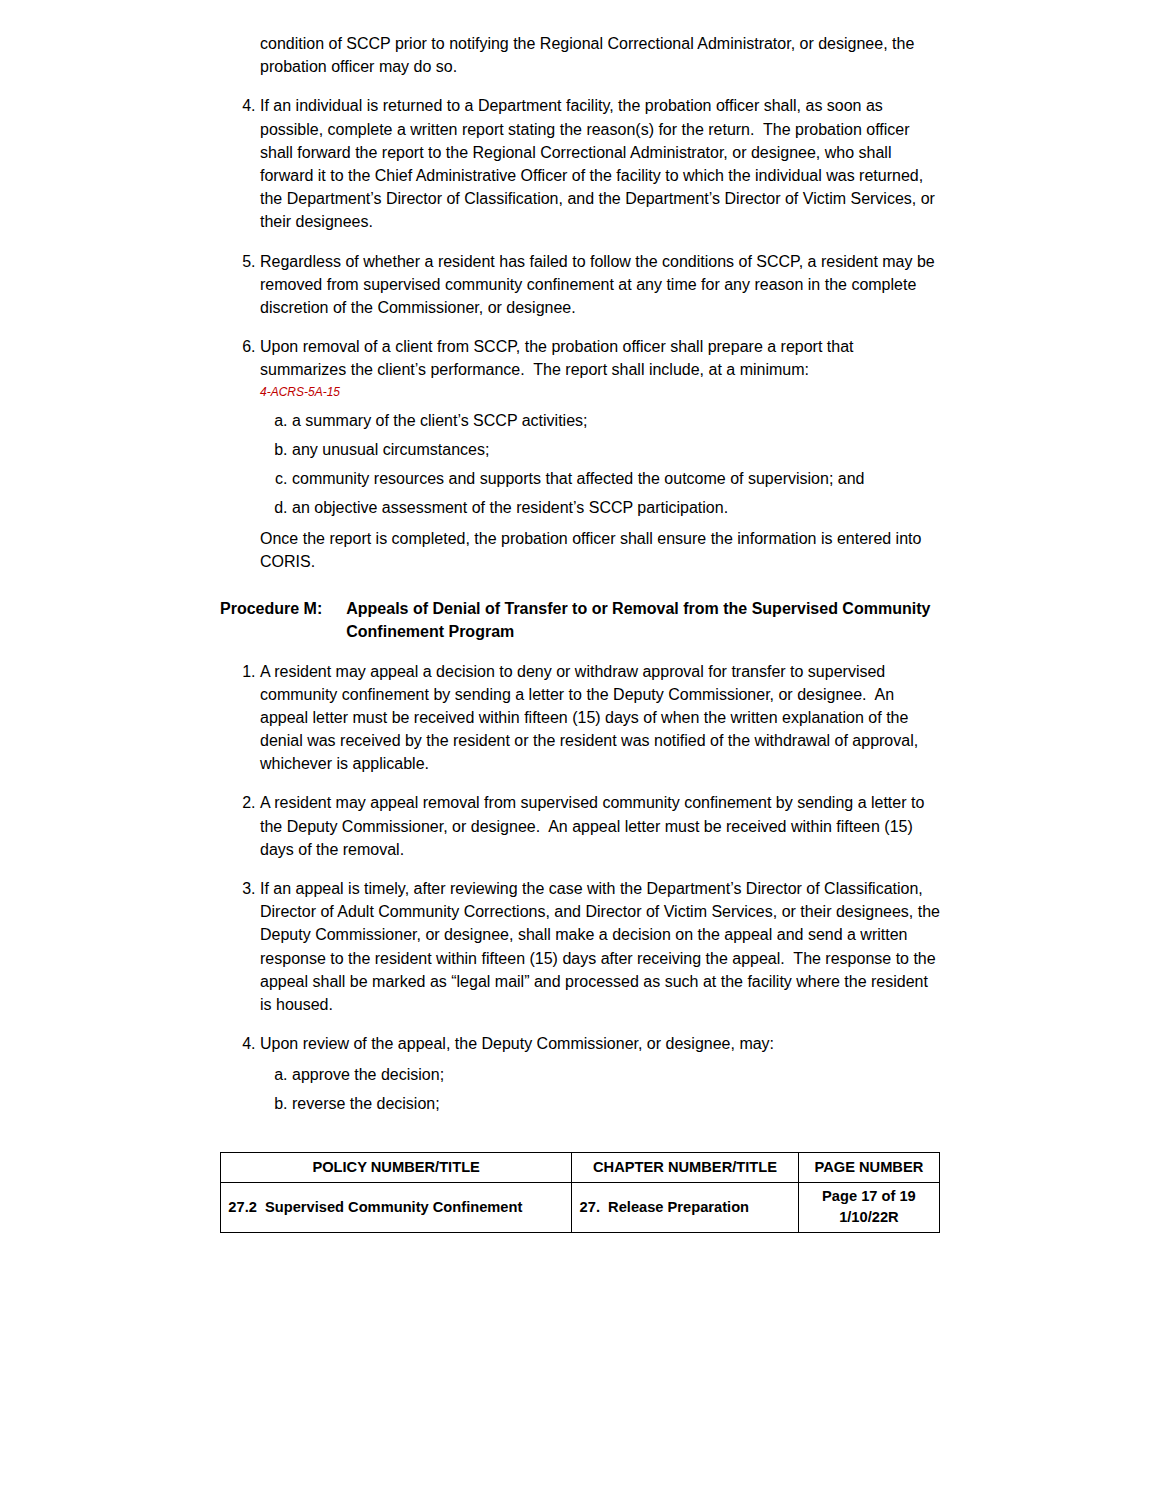condition of SCCP prior to notifying the Regional Correctional Administrator, or designee, the probation officer may do so.
If an individual is returned to a Department facility, the probation officer shall, as soon as possible, complete a written report stating the reason(s) for the return. The probation officer shall forward the report to the Regional Correctional Administrator, or designee, who shall forward it to the Chief Administrative Officer of the facility to which the individual was returned, the Department’s Director of Classification, and the Department’s Director of Victim Services, or their designees.
Regardless of whether a resident has failed to follow the conditions of SCCP, a resident may be removed from supervised community confinement at any time for any reason in the complete discretion of the Commissioner, or designee.
Upon removal of a client from SCCP, the probation officer shall prepare a report that summarizes the client’s performance. The report shall include, at a minimum: 4-ACRS-5A-15
a summary of the client’s SCCP activities;
any unusual circumstances;
community resources and supports that affected the outcome of supervision; and
an objective assessment of the resident’s SCCP participation.
Once the report is completed, the probation officer shall ensure the information is entered into CORIS.
| Procedure M: | Appeals of Denial of Transfer to or Removal from the Supervised Community Confinement Program |
A resident may appeal a decision to deny or withdraw approval for transfer to supervised community confinement by sending a letter to the Deputy Commissioner, or designee. An appeal letter must be received within fifteen (15) days of when the written explanation of the denial was received by the resident or the resident was notified of the withdrawal of approval, whichever is applicable.
A resident may appeal removal from supervised community confinement by sending a letter to the Deputy Commissioner, or designee. An appeal letter must be received within fifteen (15) days of the removal.
If an appeal is timely, after reviewing the case with the Department’s Director of Classification, Director of Adult Community Corrections, and Director of Victim Services, or their designees, the Deputy Commissioner, or designee, shall make a decision on the appeal and send a written response to the resident within fifteen (15) days after receiving the appeal. The response to the appeal shall be marked as “legal mail” and processed as such at the facility where the resident is housed.
Upon review of the appeal, the Deputy Commissioner, or designee, may:
approve the decision;
reverse the decision;
| POLICY NUMBER/TITLE | CHAPTER NUMBER/TITLE | PAGE NUMBER |
| --- | --- | --- |
| 27.2 Supervised Community Confinement | 27. Release Preparation | Page 17 of 19 1/10/22R |